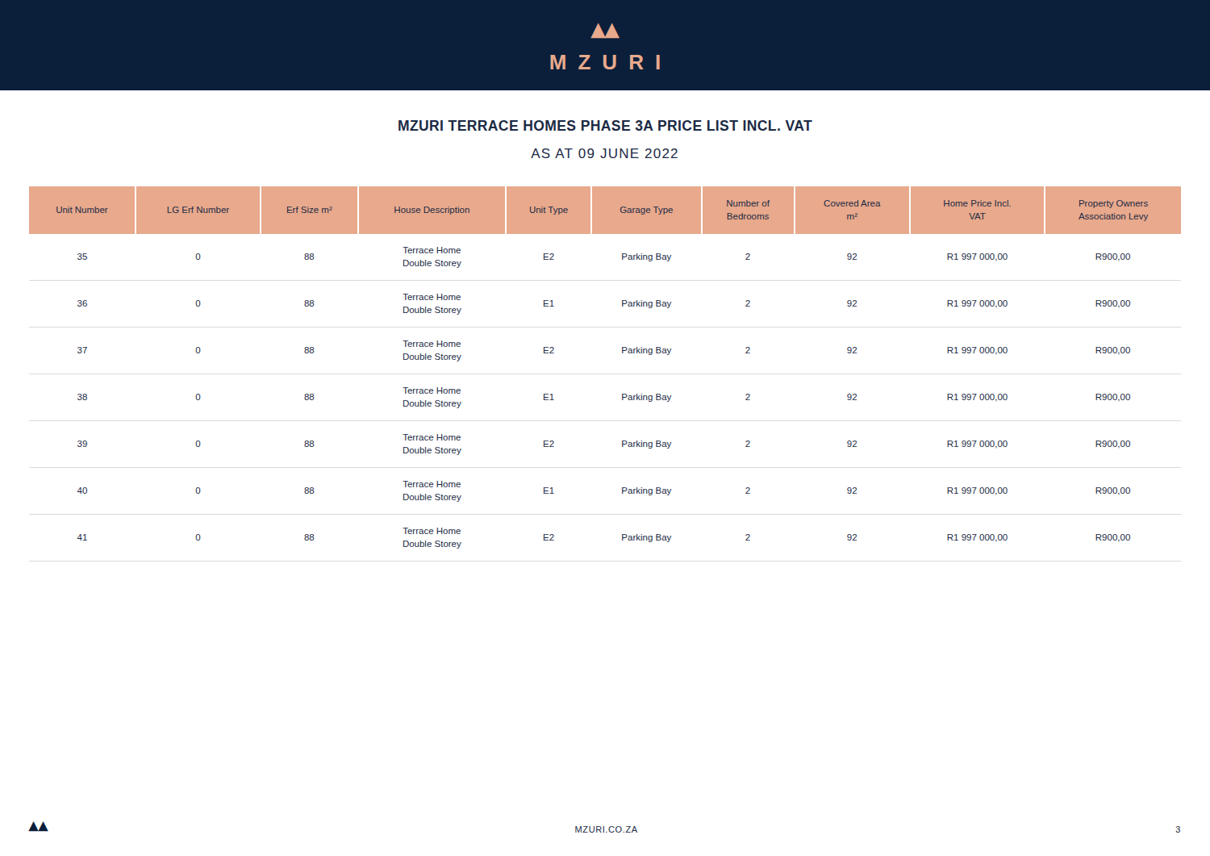▴▴
MZURI
MZURI TERRACE HOMES PHASE 3A PRICE LIST INCL. VAT
AS AT 09 JUNE 2022
| Unit Number | LG Erf Number | Erf Size m² | House Description | Unit Type | Garage Type | Number of Bedrooms | Covered Area m² | Home Price Incl. VAT | Property Owners Association Levy |
| --- | --- | --- | --- | --- | --- | --- | --- | --- | --- |
| 35 | 0 | 88 | Terrace Home Double Storey | E2 | Parking Bay | 2 | 92 | R1 997 000,00 | R900,00 |
| 36 | 0 | 88 | Terrace Home Double Storey | E1 | Parking Bay | 2 | 92 | R1 997 000,00 | R900,00 |
| 37 | 0 | 88 | Terrace Home Double Storey | E2 | Parking Bay | 2 | 92 | R1 997 000,00 | R900,00 |
| 38 | 0 | 88 | Terrace Home Double Storey | E1 | Parking Bay | 2 | 92 | R1 997 000,00 | R900,00 |
| 39 | 0 | 88 | Terrace Home Double Storey | E2 | Parking Bay | 2 | 92 | R1 997 000,00 | R900,00 |
| 40 | 0 | 88 | Terrace Home Double Storey | E1 | Parking Bay | 2 | 92 | R1 997 000,00 | R900,00 |
| 41 | 0 | 88 | Terrace Home Double Storey | E2 | Parking Bay | 2 | 92 | R1 997 000,00 | R900,00 |
▴▴
MZURI.CO.ZA
3